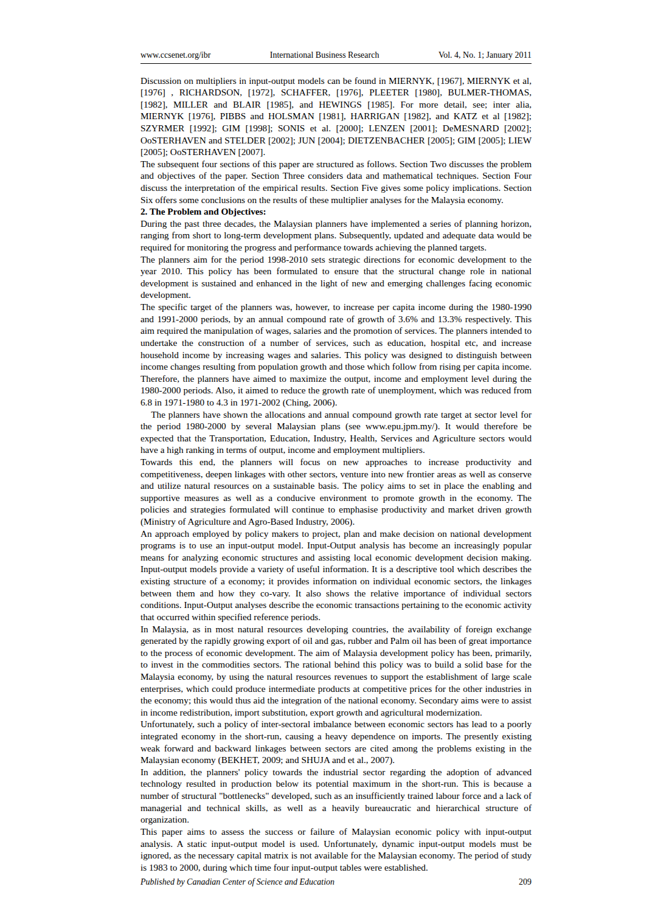www.ccsenet.org/ibr International Business Research Vol. 4, No. 1; January 2011
Discussion on multipliers in input-output models can be found in MIERNYK, [1967], MIERNYK et al, [1976] , RICHARDSON, [1972], SCHAFFER, [1976], PLEETER [1980], BULMER-THOMAS, [1982], MILLER and BLAIR [1985], and HEWINGS [1985]. For more detail, see; inter alia, MIERNYK [1976], PIBBS and HOLSMAN [1981], HARRIGAN [1982], and KATZ et al [1982]; SZYRMER [1992]; GIM [1998]; SONIS et al. [2000]; LENZEN [2001]; DeMESNARD [2002]; OoSTERHAVEN and STELDER [2002]; JUN [2004]; DIETZENBACHER [2005]; GIM [2005]; LIEW [2005]; OoSTERHAVEN [2007].
The subsequent four sections of this paper are structured as follows. Section Two discusses the problem and objectives of the paper. Section Three considers data and mathematical techniques. Section Four discuss the interpretation of the empirical results. Section Five gives some policy implications. Section Six offers some conclusions on the results of these multiplier analyses for the Malaysia economy.
2. The Problem and Objectives:
During the past three decades, the Malaysian planners have implemented a series of planning horizon, ranging from short to long-term development plans. Subsequently, updated and adequate data would be required for monitoring the progress and performance towards achieving the planned targets.
The planners aim for the period 1998-2010 sets strategic directions for economic development to the year 2010. This policy has been formulated to ensure that the structural change role in national development is sustained and enhanced in the light of new and emerging challenges facing economic development.
The specific target of the planners was, however, to increase per capita income during the 1980-1990 and 1991-2000 periods, by an annual compound rate of growth of 3.6% and 13.3% respectively. This aim required the manipulation of wages, salaries and the promotion of services. The planners intended to undertake the construction of a number of services, such as education, hospital etc, and increase household income by increasing wages and salaries. This policy was designed to distinguish between income changes resulting from population growth and those which follow from rising per capita income. Therefore, the planners have aimed to maximize the output, income and employment level during the 1980-2000 periods. Also, it aimed to reduce the growth rate of unemployment, which was reduced from 6.8 in 1971-1980 to 4.3 in 1971-2002 (Ching, 2006).
The planners have shown the allocations and annual compound growth rate target at sector level for the period 1980-2000 by several Malaysian plans (see www.epu.jpm.my/). It would therefore be expected that the Transportation, Education, Industry, Health, Services and Agriculture sectors would have a high ranking in terms of output, income and employment multipliers.
Towards this end, the planners will focus on new approaches to increase productivity and competitiveness, deepen linkages with other sectors, venture into new frontier areas as well as conserve and utilize natural resources on a sustainable basis. The policy aims to set in place the enabling and supportive measures as well as a conducive environment to promote growth in the economy. The policies and strategies formulated will continue to emphasise productivity and market driven growth (Ministry of Agriculture and Agro-Based Industry, 2006).
An approach employed by policy makers to project, plan and make decision on national development programs is to use an input-output model. Input-Output analysis has become an increasingly popular means for analyzing economic structures and assisting local economic development decision making. Input-output models provide a variety of useful information. It is a descriptive tool which describes the existing structure of a economy; it provides information on individual economic sectors, the linkages between them and how they co-vary. It also shows the relative importance of individual sectors conditions. Input-Output analyses describe the economic transactions pertaining to the economic activity that occurred within specified reference periods.
In Malaysia, as in most natural resources developing countries, the availability of foreign exchange generated by the rapidly growing export of oil and gas, rubber and Palm oil has been of great importance to the process of economic development. The aim of Malaysia development policy has been, primarily, to invest in the commodities sectors. The rational behind this policy was to build a solid base for the Malaysia economy, by using the natural resources revenues to support the establishment of large scale enterprises, which could produce intermediate products at competitive prices for the other industries in the economy; this would thus aid the integration of the national economy. Secondary aims were to assist in income redistribution, import substitution, export growth and agricultural modernization.
Unfortunately, such a policy of inter-sectoral imbalance between economic sectors has lead to a poorly integrated economy in the short-run, causing a heavy dependence on imports. The presently existing weak forward and backward linkages between sectors are cited among the problems existing in the Malaysian economy (BEKHET, 2009; and SHUJA and et al., 2007).
In addition, the planners' policy towards the industrial sector regarding the adoption of advanced technology resulted in production below its potential maximum in the short-run. This is because a number of structural "bottlenecks" developed, such as an insufficiently trained labour force and a lack of managerial and technical skills, as well as a heavily bureaucratic and hierarchical structure of organization.
This paper aims to assess the success or failure of Malaysian economic policy with input-output analysis. A static input-output model is used. Unfortunately, dynamic input-output models must be ignored, as the necessary capital matrix is not available for the Malaysian economy. The period of study is 1983 to 2000, during which time four input-output tables were established.
Published by Canadian Center of Science and Education 209